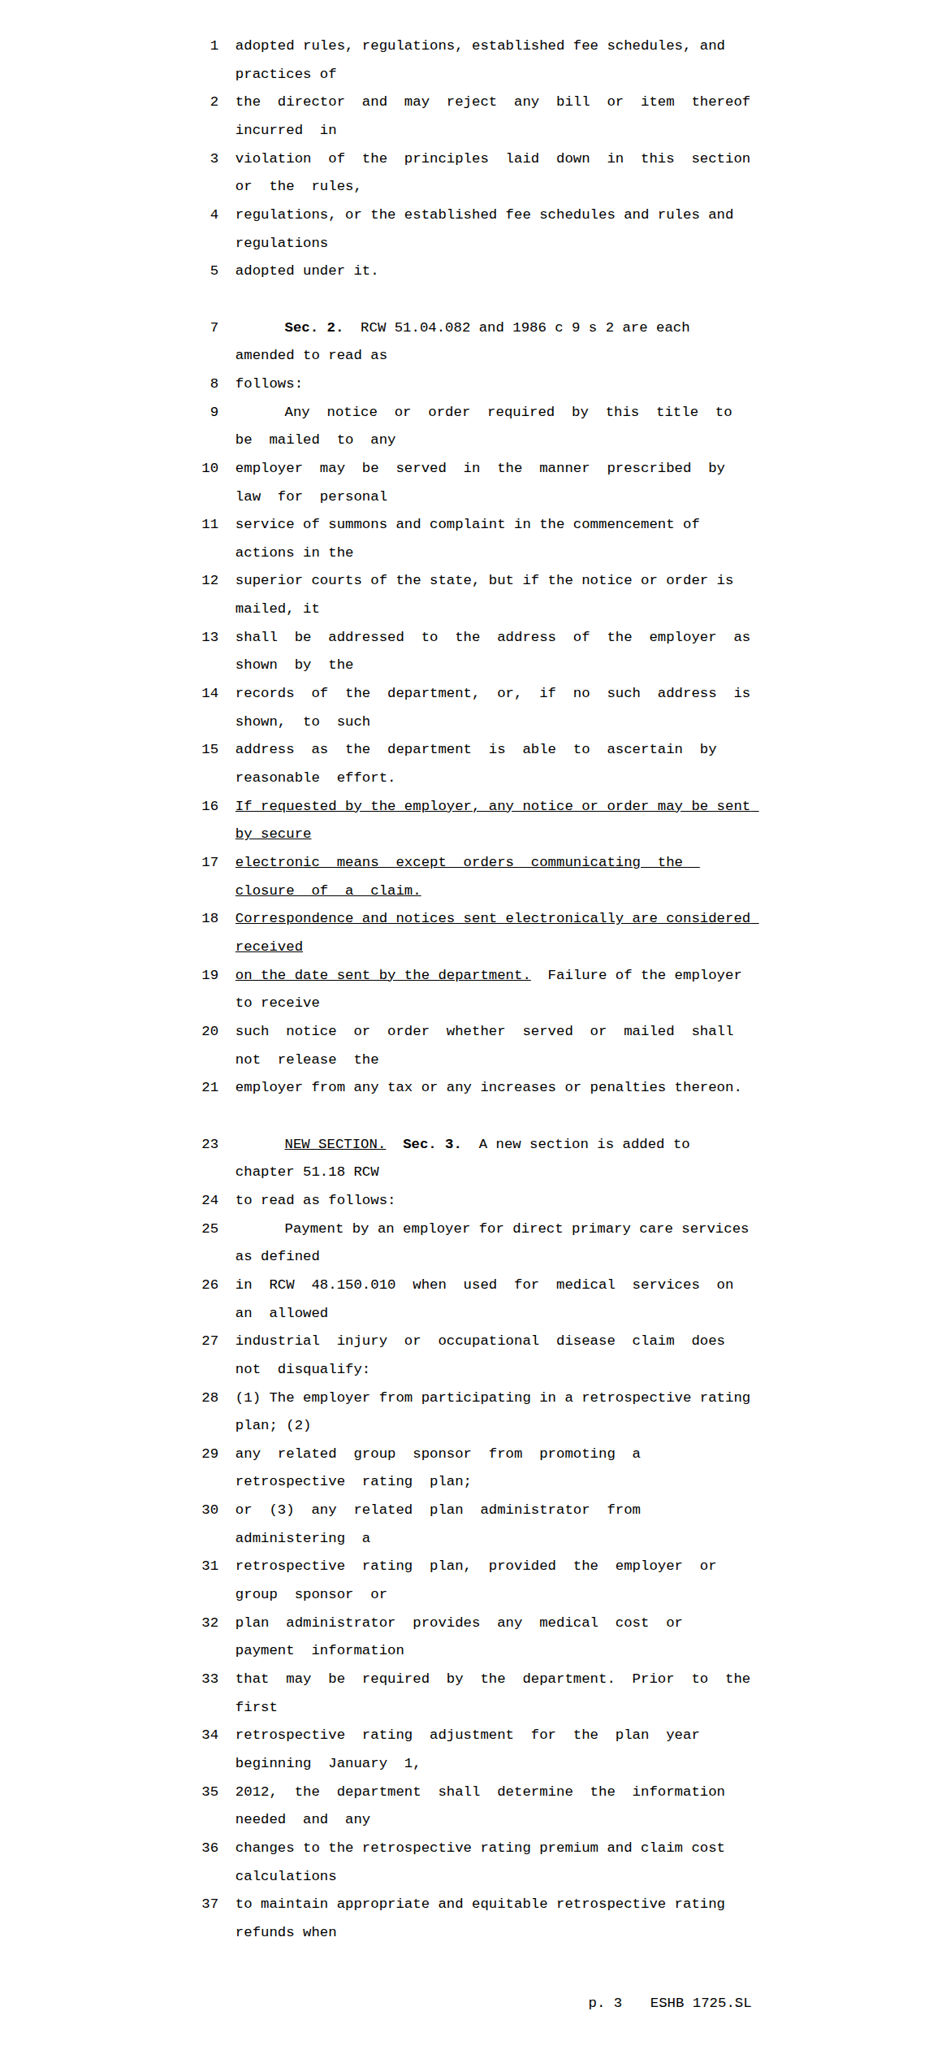adopted rules, regulations, established fee schedules, and practices of
the director and may reject any bill or item thereof incurred in
violation of the principles laid down in this section or the rules,
regulations, or the established fee schedules and rules and regulations
adopted under it.
Sec. 2. RCW 51.04.082 and 1986 c 9 s 2 are each amended to read as
follows:
Any notice or order required by this title to be mailed to any
employer may be served in the manner prescribed by law for personal
service of summons and complaint in the commencement of actions in the
superior courts of the state, but if the notice or order is mailed, it
shall be addressed to the address of the employer as shown by the
records of the department, or, if no such address is shown, to such
address as the department is able to ascertain by reasonable effort.
If requested by the employer, any notice or order may be sent by secure
electronic means except orders communicating the closure of a claim.
Correspondence and notices sent electronically are considered received
on the date sent by the department. Failure of the employer to receive
such notice or order whether served or mailed shall not release the
employer from any tax or any increases or penalties thereon.
NEW SECTION. Sec. 3. A new section is added to chapter 51.18 RCW
to read as follows:
Payment by an employer for direct primary care services as defined
in RCW 48.150.010 when used for medical services on an allowed
industrial injury or occupational disease claim does not disqualify:
(1) The employer from participating in a retrospective rating plan; (2)
any related group sponsor from promoting a retrospective rating plan;
or (3) any related plan administrator from administering a
retrospective rating plan, provided the employer or group sponsor or
plan administrator provides any medical cost or payment information
that may be required by the department. Prior to the first
retrospective rating adjustment for the plan year beginning January 1,
2012, the department shall determine the information needed and any
changes to the retrospective rating premium and claim cost calculations
to maintain appropriate and equitable retrospective rating refunds when
p. 3 ESHB 1725.SL